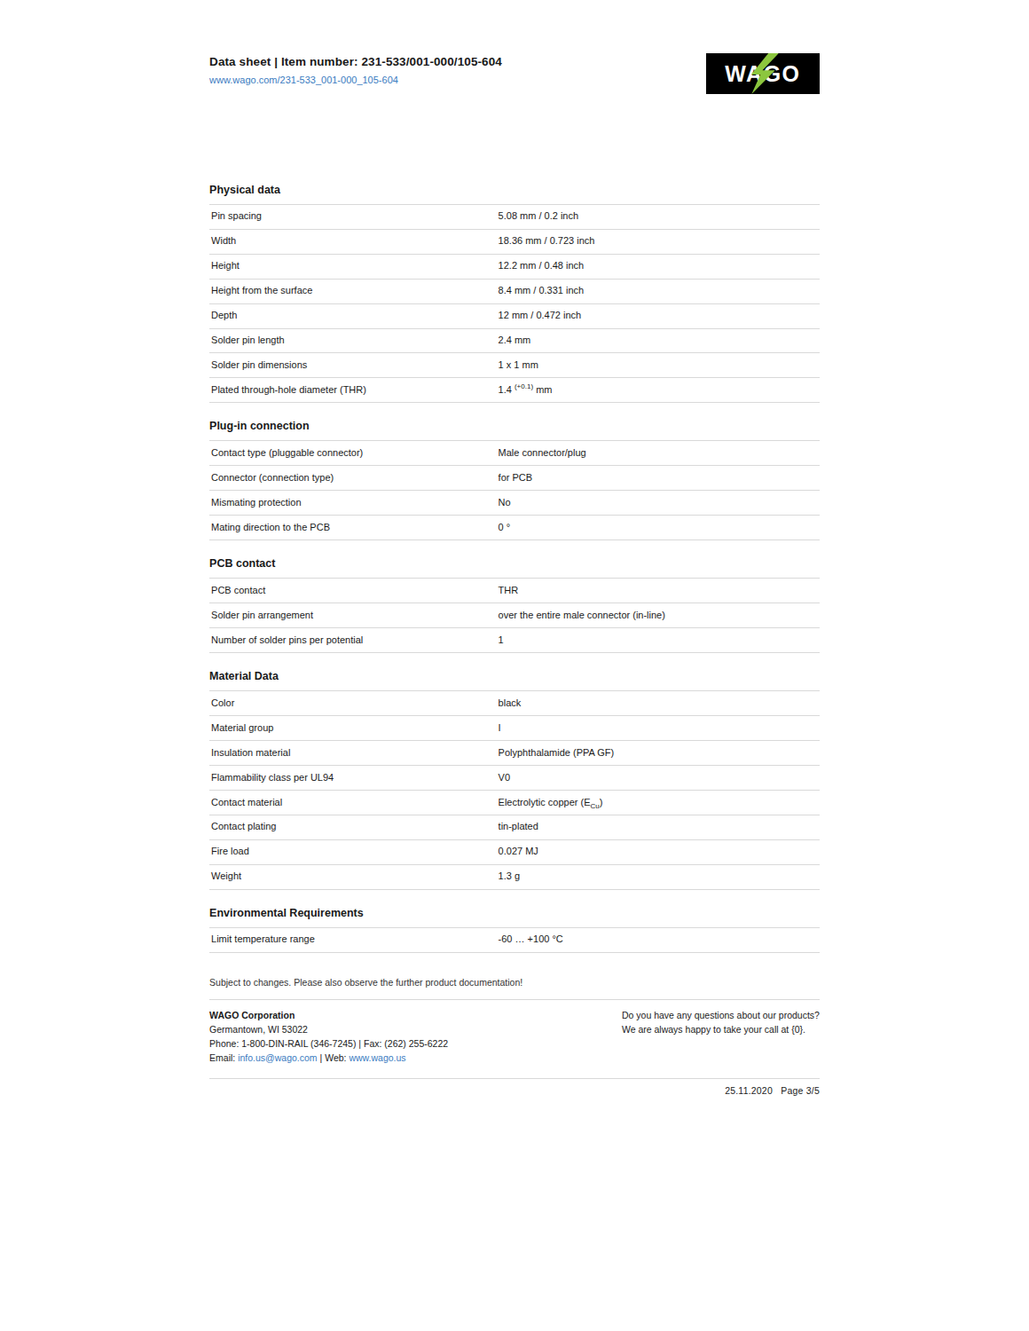Data sheet | Item number: 231-533/001-000/105-604
www.wago.com/231-533_001-000_105-604
WAGO
Physical data
| Pin spacing | 5.08 mm / 0.2 inch |
| Width | 18.36 mm / 0.723 inch |
| Height | 12.2 mm / 0.48 inch |
| Height from the surface | 8.4 mm / 0.331 inch |
| Depth | 12 mm / 0.472 inch |
| Solder pin length | 2.4 mm |
| Solder pin dimensions | 1 x 1 mm |
| Plated through-hole diameter (THR) | 1.4 (+0.1) mm |
Plug-in connection
| Contact type (pluggable connector) | Male connector/plug |
| Connector (connection type) | for PCB |
| Mismating protection | No |
| Mating direction to the PCB | 0 ° |
PCB contact
| PCB contact | THR |
| Solder pin arrangement | over the entire male connector (in-line) |
| Number of solder pins per potential | 1 |
Material Data
| Color | black |
| Material group | I |
| Insulation material | Polyphthalamide (PPA GF) |
| Flammability class per UL94 | V0 |
| Contact material | Electrolytic copper (E Cu ) |
| Contact plating | tin-plated |
| Fire load | 0.027 MJ |
| Weight | 1.3 g |
Environmental Requirements
| Limit temperature range | -60 … +100 °C |
Subject to changes. Please also observe the further product documentation!
WAGO Corporation
Germantown, WI 53022
Phone: 1-800-DIN-RAIL (346-7245) | Fax: (262) 255-6222
Email: info.us@wago.com | Web: www.wago.us
Do you have any questions about our products?
We are always happy to take your call at {0}.
25.11.2020 Page 3/5